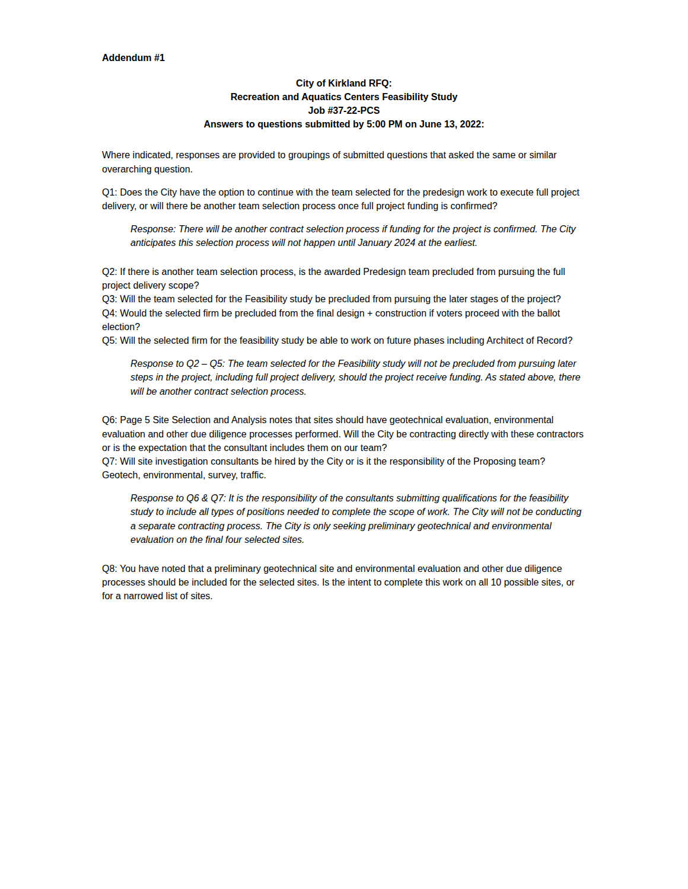Addendum #1
City of Kirkland RFQ:
Recreation and Aquatics Centers Feasibility Study
Job #37-22-PCS
Answers to questions submitted by 5:00 PM on June 13, 2022:
Where indicated, responses are provided to groupings of submitted questions that asked the same or similar overarching question.
Q1: Does the City have the option to continue with the team selected for the predesign work to execute full project delivery, or will there be another team selection process once full project funding is confirmed?
Response: There will be another contract selection process if funding for the project is confirmed. The City anticipates this selection process will not happen until January 2024 at the earliest.
Q2: If there is another team selection process, is the awarded Predesign team precluded from pursuing the full project delivery scope?
Q3: Will the team selected for the Feasibility study be precluded from pursuing the later stages of the project?
Q4: Would the selected firm be precluded from the final design + construction if voters proceed with the ballot election?
Q5: Will the selected firm for the feasibility study be able to work on future phases including Architect of Record?
Response to Q2 – Q5: The team selected for the Feasibility study will not be precluded from pursuing later steps in the project, including full project delivery, should the project receive funding. As stated above, there will be another contract selection process.
Q6: Page 5 Site Selection and Analysis notes that sites should have geotechnical evaluation, environmental evaluation and other due diligence processes performed. Will the City be contracting directly with these contractors or is the expectation that the consultant includes them on our team?
Q7: Will site investigation consultants be hired by the City or is it the responsibility of the Proposing team? Geotech, environmental, survey, traffic.
Response to Q6 & Q7: It is the responsibility of the consultants submitting qualifications for the feasibility study to include all types of positions needed to complete the scope of work. The City will not be conducting a separate contracting process. The City is only seeking preliminary geotechnical and environmental evaluation on the final four selected sites.
Q8: You have noted that a preliminary geotechnical site and environmental evaluation and other due diligence processes should be included for the selected sites. Is the intent to complete this work on all 10 possible sites, or for a narrowed list of sites.